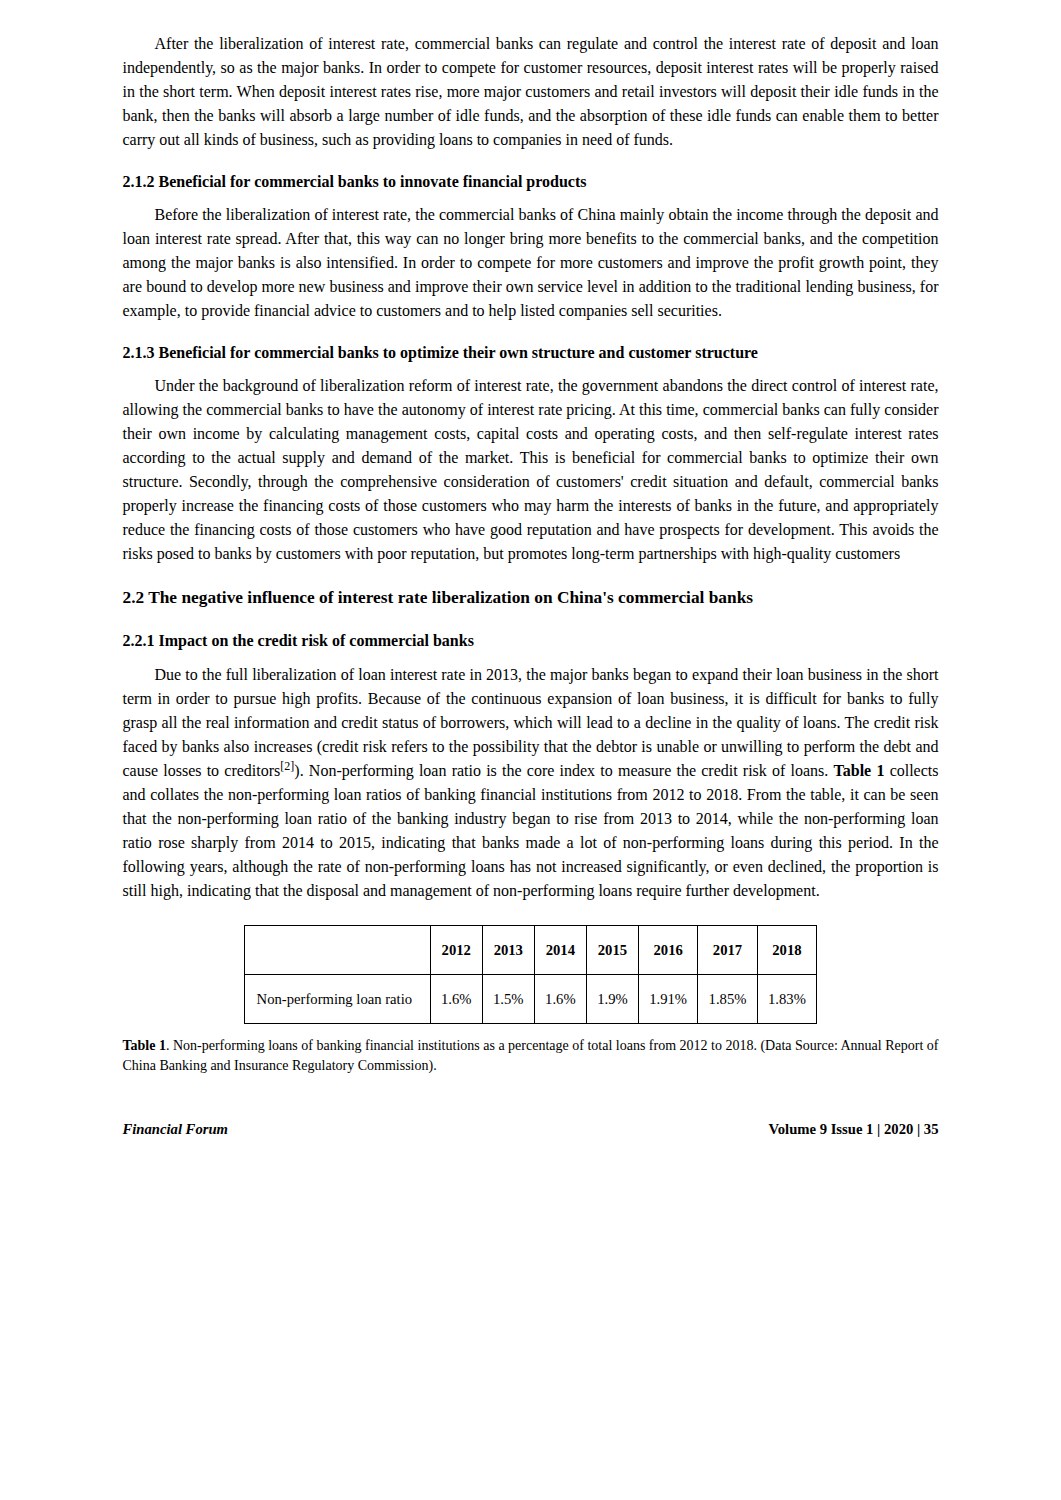After the liberalization of interest rate, commercial banks can regulate and control the interest rate of deposit and loan independently, so as the major banks. In order to compete for customer resources, deposit interest rates will be properly raised in the short term. When deposit interest rates rise, more major customers and retail investors will deposit their idle funds in the bank, then the banks will absorb a large number of idle funds, and the absorption of these idle funds can enable them to better carry out all kinds of business, such as providing loans to companies in need of funds.
2.1.2 Beneficial for commercial banks to innovate financial products
Before the liberalization of interest rate, the commercial banks of China mainly obtain the income through the deposit and loan interest rate spread. After that, this way can no longer bring more benefits to the commercial banks, and the competition among the major banks is also intensified. In order to compete for more customers and improve the profit growth point, they are bound to develop more new business and improve their own service level in addition to the traditional lending business, for example, to provide financial advice to customers and to help listed companies sell securities.
2.1.3 Beneficial for commercial banks to optimize their own structure and customer structure
Under the background of liberalization reform of interest rate, the government abandons the direct control of interest rate, allowing the commercial banks to have the autonomy of interest rate pricing. At this time, commercial banks can fully consider their own income by calculating management costs, capital costs and operating costs, and then self-regulate interest rates according to the actual supply and demand of the market. This is beneficial for commercial banks to optimize their own structure. Secondly, through the comprehensive consideration of customers' credit situation and default, commercial banks properly increase the financing costs of those customers who may harm the interests of banks in the future, and appropriately reduce the financing costs of those customers who have good reputation and have prospects for development. This avoids the risks posed to banks by customers with poor reputation, but promotes long-term partnerships with high-quality customers
2.2 The negative influence of interest rate liberalization on China's commercial banks
2.2.1 Impact on the credit risk of commercial banks
Due to the full liberalization of loan interest rate in 2013, the major banks began to expand their loan business in the short term in order to pursue high profits. Because of the continuous expansion of loan business, it is difficult for banks to fully grasp all the real information and credit status of borrowers, which will lead to a decline in the quality of loans. The credit risk faced by banks also increases (credit risk refers to the possibility that the debtor is unable or unwilling to perform the debt and cause losses to creditors[2]). Non-performing loan ratio is the core index to measure the credit risk of loans. Table 1 collects and collates the non-performing loan ratios of banking financial institutions from 2012 to 2018. From the table, it can be seen that the non-performing loan ratio of the banking industry began to rise from 2013 to 2014, while the non-performing loan ratio rose sharply from 2014 to 2015, indicating that banks made a lot of non-performing loans during this period. In the following years, although the rate of non-performing loans has not increased significantly, or even declined, the proportion is still high, indicating that the disposal and management of non-performing loans require further development.
| | 2012 | 2013 | 2014 | 2015 | 2016 | 2017 | 2018 |
| Non-performing loan ratio | 1.6% | 1.5% | 1.6% | 1.9% | 1.91% | 1.85% | 1.83% |
Table 1. Non-performing loans of banking financial institutions as a percentage of total loans from 2012 to 2018. (Data Source: Annual Report of China Banking and Insurance Regulatory Commission).
Financial Forum Volume 9 Issue 1 | 2020 | 35